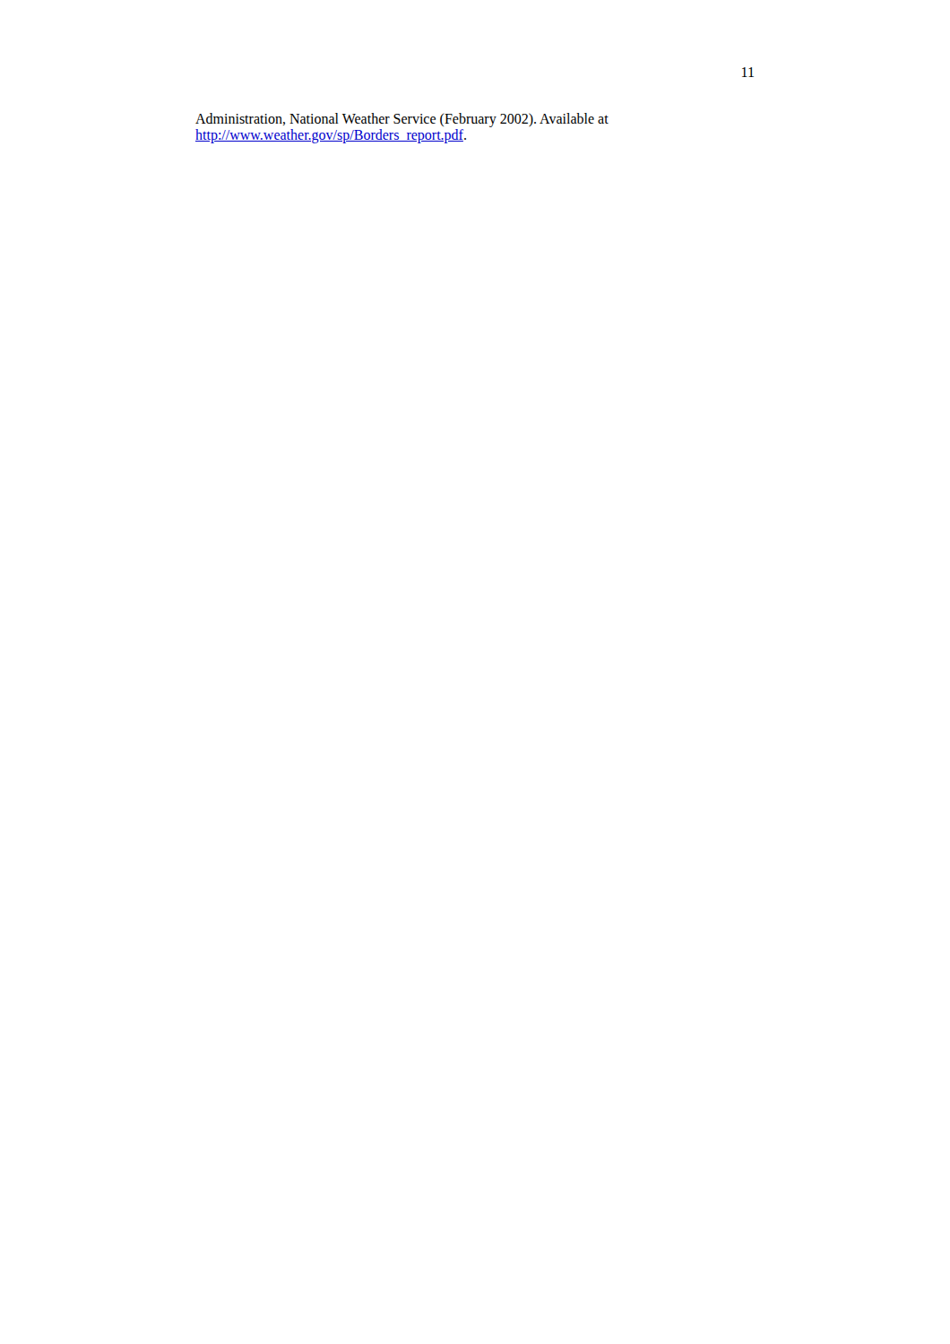11
Administration, National Weather Service (February 2002). Available at http://www.weather.gov/sp/Borders_report.pdf.